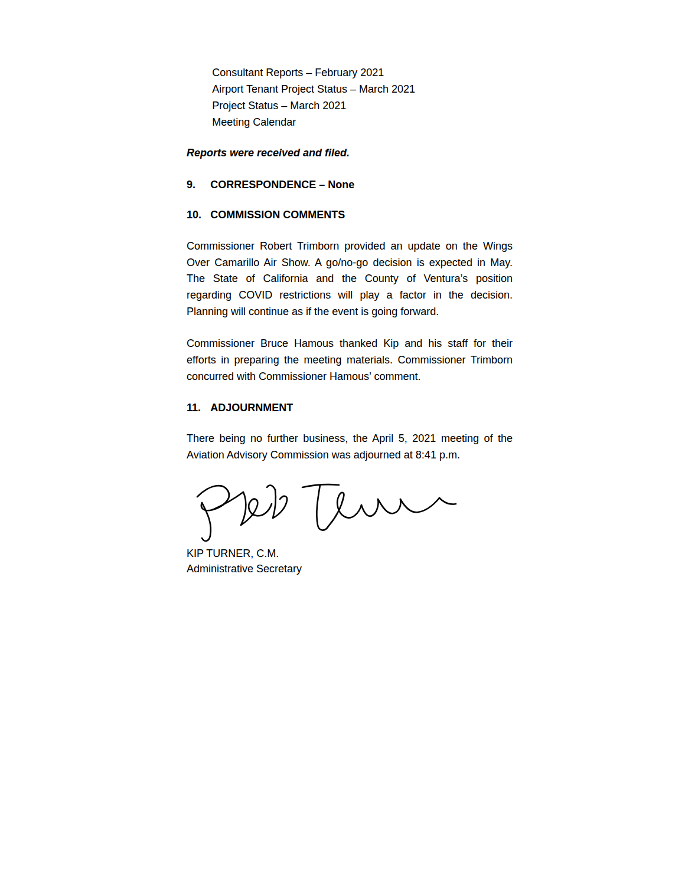Consultant Reports – February 2021
Airport Tenant Project Status – March 2021
Project Status – March 2021
Meeting Calendar
Reports were received and filed.
9. CORRESPONDENCE – None
10. COMMISSION COMMENTS
Commissioner Robert Trimborn provided an update on the Wings Over Camarillo Air Show. A go/no-go decision is expected in May. The State of California and the County of Ventura’s position regarding COVID restrictions will play a factor in the decision. Planning will continue as if the event is going forward.
Commissioner Bruce Hamous thanked Kip and his staff for their efforts in preparing the meeting materials. Commissioner Trimborn concurred with Commissioner Hamous’ comment.
11. ADJOURNMENT
There being no further business, the April 5, 2021 meeting of the Aviation Advisory Commission was adjourned at 8:41 p.m.
KIP TURNER, C.M.
Administrative Secretary